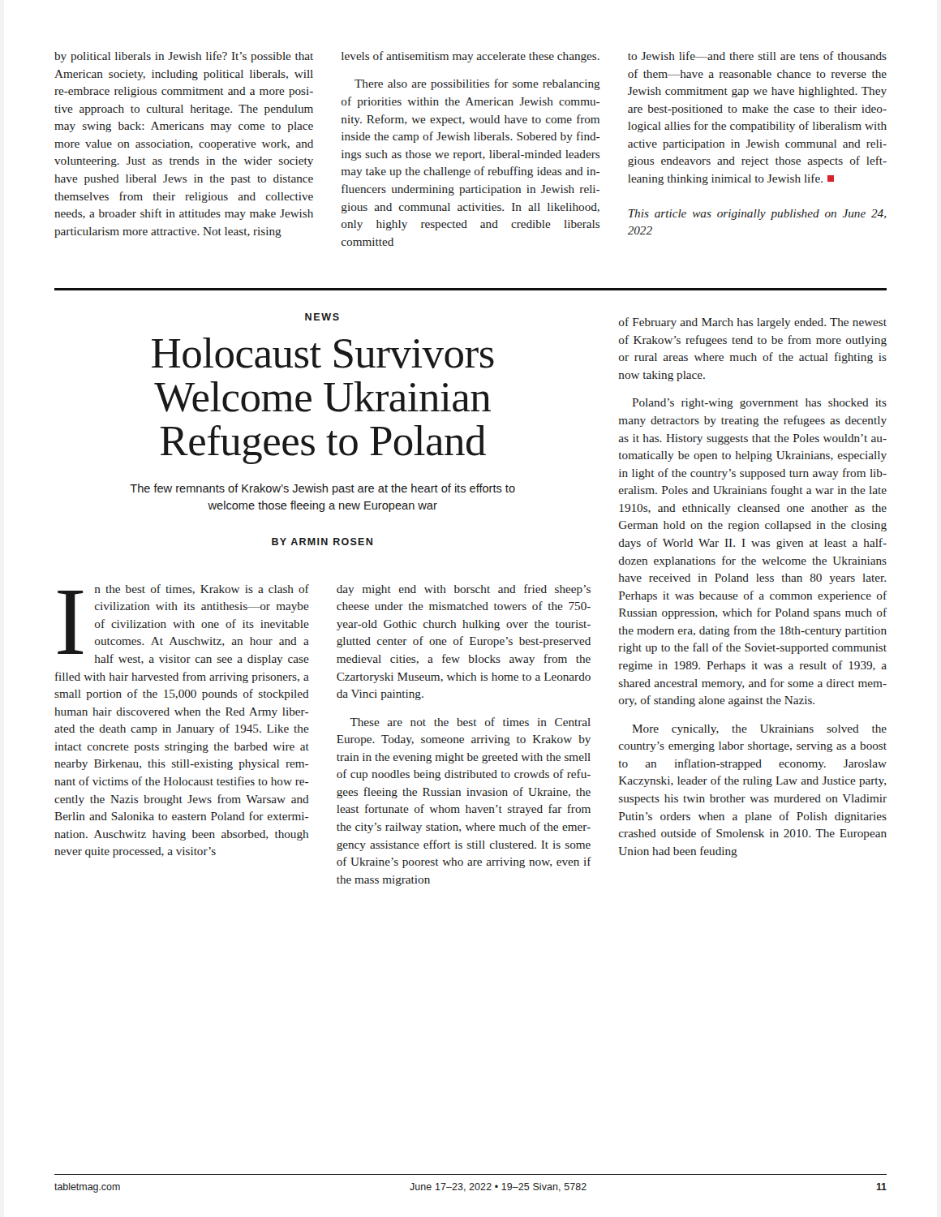by political liberals in Jewish life? It’s possible that American society, including political liberals, will re-embrace religious commitment and a more positive approach to cultural heritage. The pendulum may swing back: Americans may come to place more value on association, cooperative work, and volunteering. Just as trends in the wider society have pushed liberal Jews in the past to distance themselves from their religious and collective needs, a broader shift in attitudes may make Jewish particularism more attractive. Not least, rising
levels of antisemitism may accelerate these changes.
There also are possibilities for some rebalancing of priorities within the American Jewish community. Reform, we expect, would have to come from inside the camp of Jewish liberals. Sobered by findings such as those we report, liberal-minded leaders may take up the challenge of rebuffing ideas and influencers undermining participation in Jewish religious and communal activities. In all likelihood, only highly respected and credible liberals committed
to Jewish life—and there still are tens of thousands of them—have a reasonable chance to reverse the Jewish commitment gap we have highlighted. They are best-positioned to make the case to their ideological allies for the compatibility of liberalism with active participation in Jewish communal and religious endeavors and reject those aspects of left-leaning thinking inimical to Jewish life.
This article was originally published on June 24, 2022
NEWS
Holocaust Survivors
Welcome Ukrainian
Refugees to Poland
The few remnants of Krakow’s Jewish past are at the heart of its efforts to welcome those fleeing a new European war
BY ARMIN ROSEN
In the best of times, Krakow is a clash of civilization with its antithesis—or maybe of civilization with one of its inevitable outcomes. At Auschwitz, an hour and a half west, a visitor can see a display case filled with hair harvested from arriving prisoners, a small portion of the 15,000 pounds of stockpiled human hair discovered when the Red Army liberated the death camp in January of 1945. Like the intact concrete posts stringing the barbed wire at nearby Birkenau, this still-existing physical remnant of victims of the Holocaust testifies to how recently the Nazis brought Jews from Warsaw and Berlin and Salonika to eastern Poland for extermination. Auschwitz having been absorbed, though never quite processed, a visitor’s
day might end with borscht and fried sheep’s cheese under the mismatched towers of the 750-year-old Gothic church hulking over the tourist-glutted center of one of Europe’s best-preserved medieval cities, a few blocks away from the Czartoryski Museum, which is home to a Leonardo da Vinci painting.
These are not the best of times in Central Europe. Today, someone arriving to Krakow by train in the evening might be greeted with the smell of cup noodles being distributed to crowds of refugees fleeing the Russian invasion of Ukraine, the least fortunate of whom haven’t strayed far from the city’s railway station, where much of the emergency assistance effort is still clustered. It is some of Ukraine’s poorest who are arriving now, even if the mass migration
of February and March has largely ended. The newest of Krakow’s refugees tend to be from more outlying or rural areas where much of the actual fighting is now taking place.
Poland’s right-wing government has shocked its many detractors by treating the refugees as decently as it has. History suggests that the Poles wouldn’t automatically be open to helping Ukrainians, especially in light of the country’s supposed turn away from liberalism. Poles and Ukrainians fought a war in the late 1910s, and ethnically cleansed one another as the German hold on the region collapsed in the closing days of World War II. I was given at least a half-dozen explanations for the welcome the Ukrainians have received in Poland less than 80 years later. Perhaps it was because of a common experience of Russian oppression, which for Poland spans much of the modern era, dating from the 18th-century partition right up to the fall of the Soviet-supported communist regime in 1989. Perhaps it was a result of 1939, a shared ancestral memory, and for some a direct memory, of standing alone against the Nazis.
More cynically, the Ukrainians solved the country’s emerging labor shortage, serving as a boost to an inflation-strapped economy. Jaroslaw Kaczynski, leader of the ruling Law and Justice party, suspects his twin brother was murdered on Vladimir Putin’s orders when a plane of Polish dignitaries crashed outside of Smolensk in 2010. The European Union had been feuding
tabletmag.com
June 17–23, 2022 • 19–25 Sivan, 5782
11